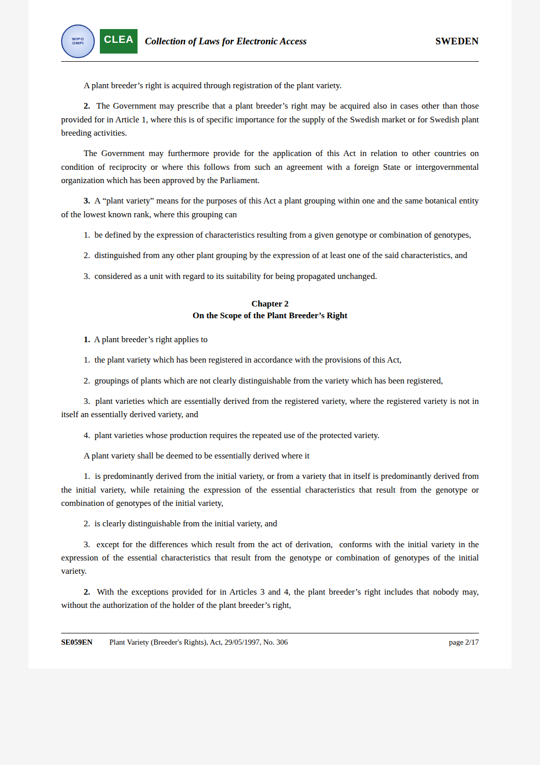WIPO
OMPI
CLEA
Collection of Laws for Electronic Access
SWEDEN
A plant breeder’s right is acquired through registration of the plant variety.
2. The Government may prescribe that a plant breeder’s right may be acquired also in cases other than those provided for in Article 1, where this is of specific importance for the supply of the Swedish market or for Swedish plant breeding activities.
The Government may furthermore provide for the application of this Act in relation to other countries on condition of reciprocity or where this follows from such an agreement with a foreign State or intergovernmental organization which has been approved by the Parliament.
3. A “plant variety” means for the purposes of this Act a plant grouping within one and the same botanical entity of the lowest known rank, where this grouping can
1. be defined by the expression of characteristics resulting from a given genotype or combination of genotypes,
2. distinguished from any other plant grouping by the expression of at least one of the said characteristics, and
3. considered as a unit with regard to its suitability for being propagated unchanged.
Chapter 2
On the Scope of the Plant Breeder’s Right
1. A plant breeder’s right applies to
1. the plant variety which has been registered in accordance with the provisions of this Act,
2. groupings of plants which are not clearly distinguishable from the variety which has been registered,
3. plant varieties which are essentially derived from the registered variety, where the registered variety is not in itself an essentially derived variety, and
4. plant varieties whose production requires the repeated use of the protected variety.
A plant variety shall be deemed to be essentially derived where it
1. is predominantly derived from the initial variety, or from a variety that in itself is predominantly derived from the initial variety, while retaining the expression of the essential characteristics that result from the genotype or combination of genotypes of the initial variety,
2. is clearly distinguishable from the initial variety, and
3. except for the differences which result from the act of derivation, conforms with the initial variety in the expression of the essential characteristics that result from the genotype or combination of genotypes of the initial variety.
2. With the exceptions provided for in Articles 3 and 4, the plant breeder’s right includes that nobody may, without the authorization of the holder of the plant breeder’s right,
SE059EN Plant Variety (Breeder's Rights), Act, 29/05/1997, No. 306 page 2/17